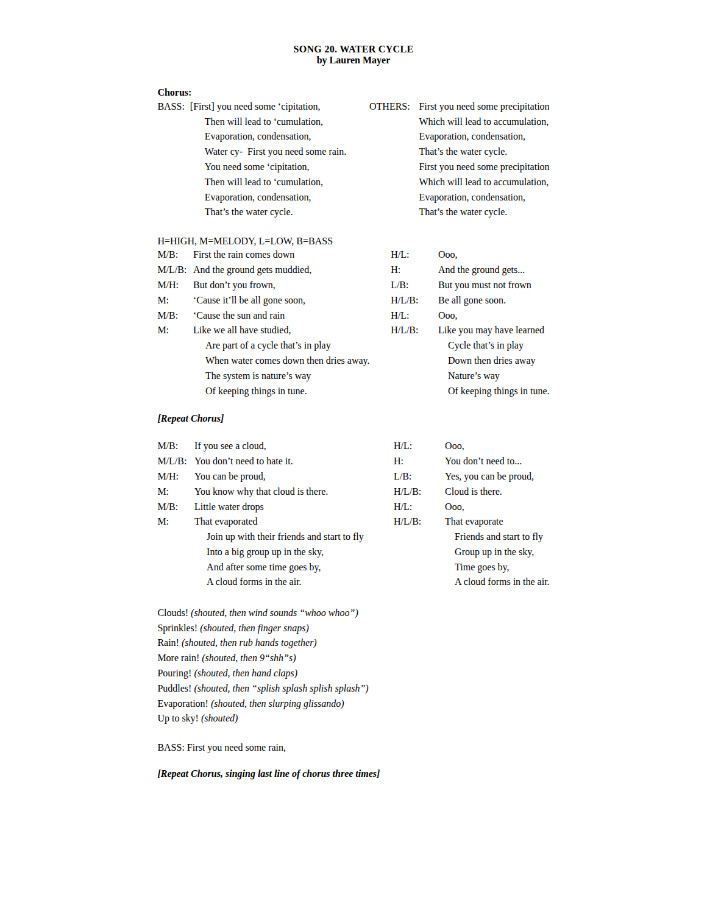SONG 20. WATER CYCLE
by Lauren Mayer
Chorus:
| BASS: | [First] you need some ‘cipitation, | OTHERS: | First you need some precipitation |
| | Then will lead to ‘cumulation , | | Which will lead to accumulation, |
| | Evaporation, condensation, | | Evaporation, condensation, |
| | Water cy- First you need some rain. | | That’s the water cycle. |
| | You need some ‘cipitation, | | First you need some precipitation |
| | Then will lead to ‘cumulation , | | Which will lead to accumulation, |
| | Evaporation, condensation, | | Evaporation, condensation, |
| | That’s the water cycle. | | That’s the water cycle. |
H=HIGH, M=MELODY, L=LOW, B=BASS
| M/B: | First the rain comes down | H/L: | Ooo, |
| M/L/B: | And the ground gets muddied, | H: | And the ground gets... |
| M/H: | But don’t you frown, | L/B: | But you must not frown |
| M: | ‘Cause it’ll be all gone soon, | H/L/B: | Be all gone soon. |
| M/B: | ‘Cause the sun and rain | H/L: | Ooo, |
| M: | Like we all have studied, | H/L/B: | Like you may have learned |
| | Are part of a cycle that’s in play | | Cycle that’s in play |
| | When water comes down then dries away. | | Down then dries away |
| | The system is nature’s way | | Nature’s way |
| | Of keeping things in tune. | | Of keeping things in tune. |
[Repeat Chorus]
| M/B: | If you see a cloud, | H/L: | Ooo, |
| M/L/B: | You don’t need to hate it. | H: | You don’t need to... |
| M/H: | You can be proud, | L/B: | Yes, you can be proud, |
| M: | You know why that cloud is there. | H/L/B: | Cloud is there. |
| M/B: | Little water drops | H/L: | Ooo, |
| M: | That evaporated | H/L/B: | That evaporate |
| | Join up with their friends and start to fly | | Friends and start to fly |
| | Into a big group up in the sky, | | Group up in the sky, |
| | And after some time goes by, | | Time goes by, |
| | A cloud forms in the air. | | A cloud forms in the air. |
Clouds! (shouted, then wind sounds “whoo whoo”)
Sprinkles! (shouted, then finger snaps)
Rain! (shouted, then rub hands together)
More rain! (shouted, then 9“shh”s)
Pouring! (shouted, then hand claps)
Puddles! (shouted, then “splish splash splish splash”)
Evaporation! (shouted, then slurping glissando)
Up to sky! (shouted)
BASS: First you need some rain,
[Repeat Chorus, singing last line of chorus three times]